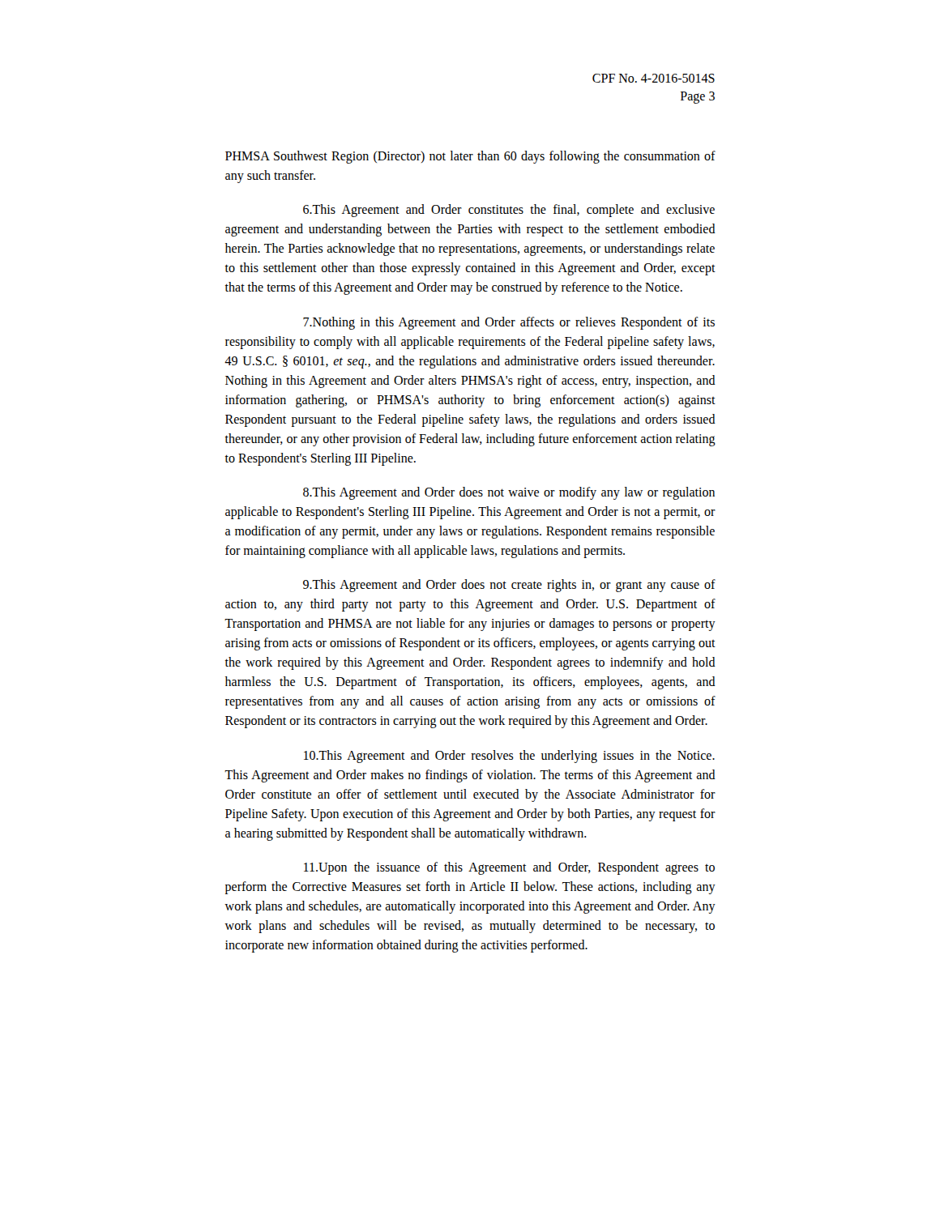CPF No. 4-2016-5014S
Page 3
PHMSA Southwest Region (Director) not later than 60 days following the consummation of any such transfer.
6. This Agreement and Order constitutes the final, complete and exclusive agreement and understanding between the Parties with respect to the settlement embodied herein. The Parties acknowledge that no representations, agreements, or understandings relate to this settlement other than those expressly contained in this Agreement and Order, except that the terms of this Agreement and Order may be construed by reference to the Notice.
7. Nothing in this Agreement and Order affects or relieves Respondent of its responsibility to comply with all applicable requirements of the Federal pipeline safety laws, 49 U.S.C. § 60101, et seq., and the regulations and administrative orders issued thereunder. Nothing in this Agreement and Order alters PHMSA's right of access, entry, inspection, and information gathering, or PHMSA's authority to bring enforcement action(s) against Respondent pursuant to the Federal pipeline safety laws, the regulations and orders issued thereunder, or any other provision of Federal law, including future enforcement action relating to Respondent's Sterling III Pipeline.
8. This Agreement and Order does not waive or modify any law or regulation applicable to Respondent's Sterling III Pipeline. This Agreement and Order is not a permit, or a modification of any permit, under any laws or regulations. Respondent remains responsible for maintaining compliance with all applicable laws, regulations and permits.
9. This Agreement and Order does not create rights in, or grant any cause of action to, any third party not party to this Agreement and Order. U.S. Department of Transportation and PHMSA are not liable for any injuries or damages to persons or property arising from acts or omissions of Respondent or its officers, employees, or agents carrying out the work required by this Agreement and Order. Respondent agrees to indemnify and hold harmless the U.S. Department of Transportation, its officers, employees, agents, and representatives from any and all causes of action arising from any acts or omissions of Respondent or its contractors in carrying out the work required by this Agreement and Order.
10. This Agreement and Order resolves the underlying issues in the Notice. This Agreement and Order makes no findings of violation. The terms of this Agreement and Order constitute an offer of settlement until executed by the Associate Administrator for Pipeline Safety. Upon execution of this Agreement and Order by both Parties, any request for a hearing submitted by Respondent shall be automatically withdrawn.
11. Upon the issuance of this Agreement and Order, Respondent agrees to perform the Corrective Measures set forth in Article II below. These actions, including any work plans and schedules, are automatically incorporated into this Agreement and Order. Any work plans and schedules will be revised, as mutually determined to be necessary, to incorporate new information obtained during the activities performed.